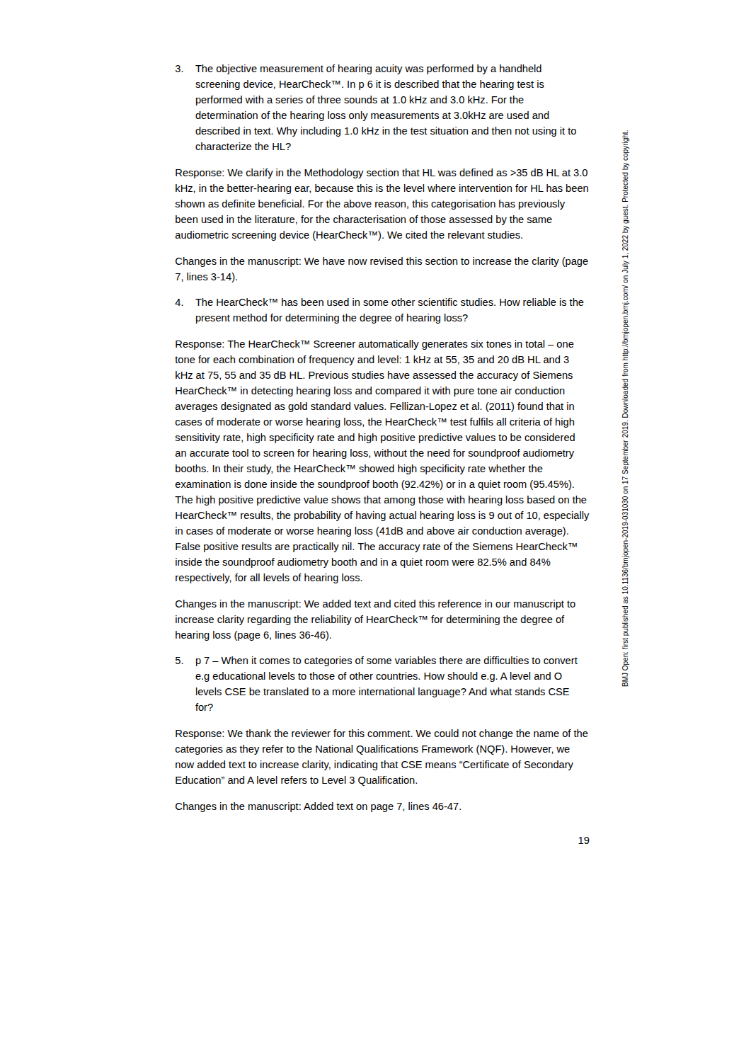BMJ Open: first published as 10.1136/bmjopen-2019-031030 on 17 September 2019. Downloaded from http://bmjopen.bmj.com/ on July 1, 2022 by guest. Protected by copyright.
3.
The objective measurement of hearing acuity was performed by a handheld screening device, HearCheck™. In p 6 it is described that the hearing test is performed with a series of three sounds at 1.0 kHz and 3.0 kHz. For the determination of the hearing loss only measurements at 3.0kHz are used and described in text. Why including 1.0 kHz in the test situation and then not using it to characterize the HL?
Response: We clarify in the Methodology section that HL was defined as >35 dB HL at 3.0 kHz, in the better-hearing ear, because this is the level where intervention for HL has been shown as definite beneficial. For the above reason, this categorisation has previously been used in the literature, for the characterisation of those assessed by the same audiometric screening device (HearCheck™). We cited the relevant studies.
Changes in the manuscript: We have now revised this section to increase the clarity (page 7, lines 3-14).
4.
The HearCheck™ has been used in some other scientific studies. How reliable is the present method for determining the degree of hearing loss?
Response: The HearCheck™ Screener automatically generates six tones in total – one tone for each combination of frequency and level: 1 kHz at 55, 35 and 20 dB HL and 3 kHz at 75, 55 and 35 dB HL. Previous studies have assessed the accuracy of Siemens HearCheck™ in detecting hearing loss and compared it with pure tone air conduction averages designated as gold standard values. Fellizan-Lopez et al. (2011) found that in cases of moderate or worse hearing loss, the HearCheck™ test fulfils all criteria of high sensitivity rate, high specificity rate and high positive predictive values to be considered an accurate tool to screen for hearing loss, without the need for soundproof audiometry booths. In their study, the HearCheck™ showed high specificity rate whether the examination is done inside the soundproof booth (92.42%) or in a quiet room (95.45%). The high positive predictive value shows that among those with hearing loss based on the HearCheck™ results, the probability of having actual hearing loss is 9 out of 10, especially in cases of moderate or worse hearing loss (41dB and above air conduction average). False positive results are practically nil. The accuracy rate of the Siemens HearCheck™ inside the soundproof audiometry booth and in a quiet room were 82.5% and 84% respectively, for all levels of hearing loss.
Changes in the manuscript: We added text and cited this reference in our manuscript to increase clarity regarding the reliability of HearCheck™ for determining the degree of hearing loss (page 6, lines 36-46).
5.
p 7 – When it comes to categories of some variables there are difficulties to convert e.g educational levels to those of other countries. How should e.g. A level and O levels CSE be translated to a more international language? And what stands CSE for?
Response: We thank the reviewer for this comment. We could not change the name of the categories as they refer to the National Qualifications Framework (NQF). However, we now added text to increase clarity, indicating that CSE means “Certificate of Secondary Education” and A level refers to Level 3 Qualification.
Changes in the manuscript: Added text on page 7, lines 46-47.
19